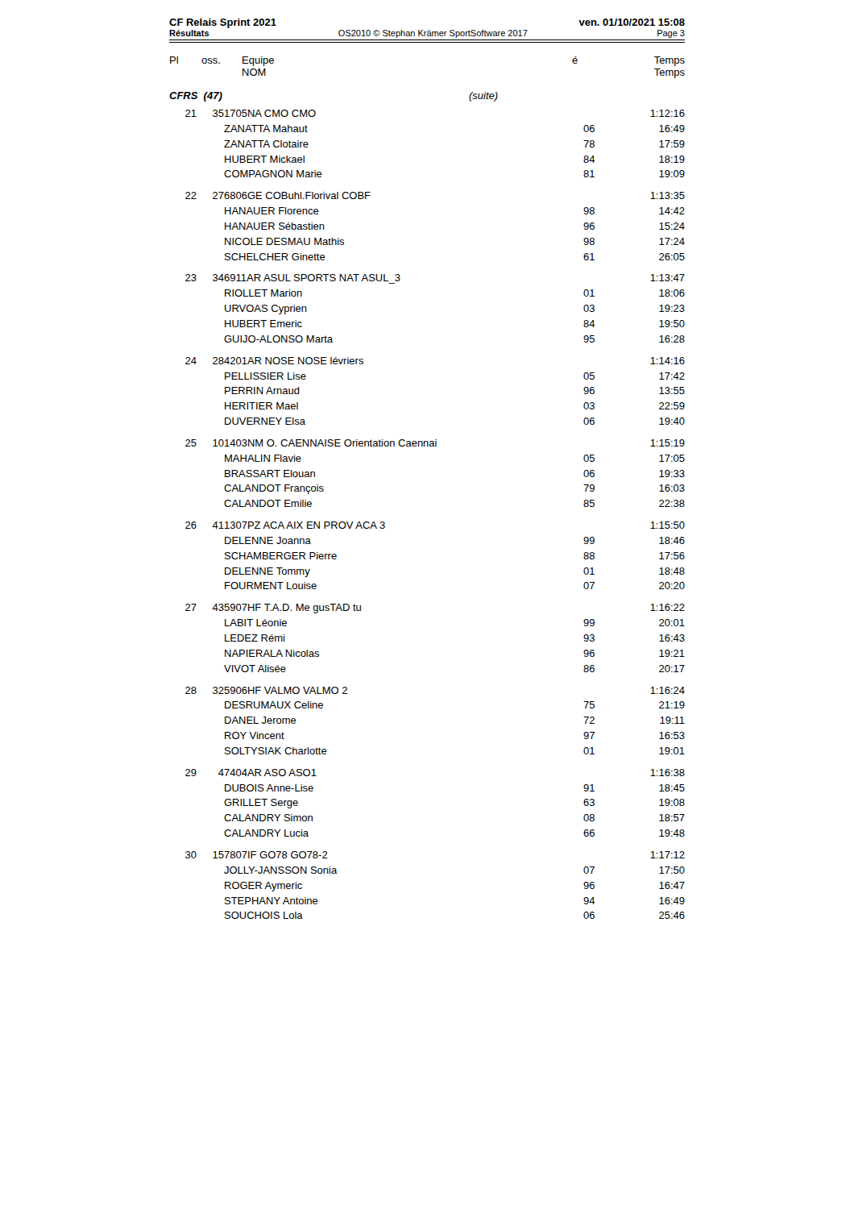CF Relais Sprint 2021 ven. 01/10/2021 15:08
Résultats OS2010 © Stephan Krämer SportSoftware 2017 Page 3
Pl
oss.
Equipe
NOM
é
Temps
Temps
CFRS (47) (suite)
| 21 | 35 | 1705NA CMO CMO | | 1:12:16 |
| | | ZANATTA Mahaut | 06 | 16:49 |
| | | ZANATTA Clotaire | 78 | 17:59 |
| | | HUBERT Mickael | 84 | 18:19 |
| | | COMPAGNON Marie | 81 | 19:09 |
| 22 | 27 | 6806GE COBuhl.Florival COBF | | 1:13:35 |
| | | HANAUER Florence | 98 | 14:42 |
| | | HANAUER Sébastien | 96 | 15:24 |
| | | NICOLE DESMAU Mathis | 98 | 17:24 |
| | | SCHELCHER Ginette | 61 | 26:05 |
| 23 | 34 | 6911AR ASUL SPORTS NAT ASUL_3 | | 1:13:47 |
| | | RIOLLET Marion | 01 | 18:06 |
| | | URVOAS Cyprien | 03 | 19:23 |
| | | HUBERT Emeric | 84 | 19:50 |
| | | GUIJO-ALONSO Marta | 95 | 16:28 |
| 24 | 28 | 4201AR NOSE NOSE lévriers | | 1:14:16 |
| | | PELLISSIER Lise | 05 | 17:42 |
| | | PERRIN Arnaud | 96 | 13:55 |
| | | HERITIER Mael | 03 | 22:59 |
| | | DUVERNEY Elsa | 06 | 19:40 |
| 25 | 10 | 1403NM O. CAENNAISE Orientation Caennai | | 1:15:19 |
| | | MAHALIN Flavie | 05 | 17:05 |
| | | BRASSART Elouan | 06 | 19:33 |
| | | CALANDOT François | 79 | 16:03 |
| | | CALANDOT Emilie | 85 | 22:38 |
| 26 | 41 | 1307PZ ACA AIX EN PROV ACA 3 | | 1:15:50 |
| | | DELENNE Joanna | 99 | 18:46 |
| | | SCHAMBERGER Pierre | 88 | 17:56 |
| | | DELENNE Tommy | 01 | 18:48 |
| | | FOURMENT Louise | 07 | 20:20 |
| 27 | 43 | 5907HF T.A.D. Me gusTAD tu | | 1:16:22 |
| | | LABIT Léonie | 99 | 20:01 |
| | | LEDEZ Rémi | 93 | 16:43 |
| | | NAPIERALA Nicolas | 96 | 19:21 |
| | | VIVOT Alisée | 86 | 20:17 |
| 28 | 32 | 5906HF VALMO VALMO 2 | | 1:16:24 |
| | | DESRUMAUX Celine | 75 | 21:19 |
| | | DANEL Jerome | 72 | 19:11 |
| | | ROY Vincent | 97 | 16:53 |
| | | SOLTYSIAK Charlotte | 01 | 19:01 |
| 29 | 4 | 7404AR ASO ASO1 | | 1:16:38 |
| | | DUBOIS Anne-Lise | 91 | 18:45 |
| | | GRILLET Serge | 63 | 19:08 |
| | | CALANDRY Simon | 08 | 18:57 |
| | | CALANDRY Lucia | 66 | 19:48 |
| 30 | 15 | 7807IF GO78 GO78-2 | | 1:17:12 |
| | | JOLLY-JANSSON Sonia | 07 | 17:50 |
| | | ROGER Aymeric | 96 | 16:47 |
| | | STEPHANY Antoine | 94 | 16:49 |
| | | SOUCHOIS Lola | 06 | 25:46 |